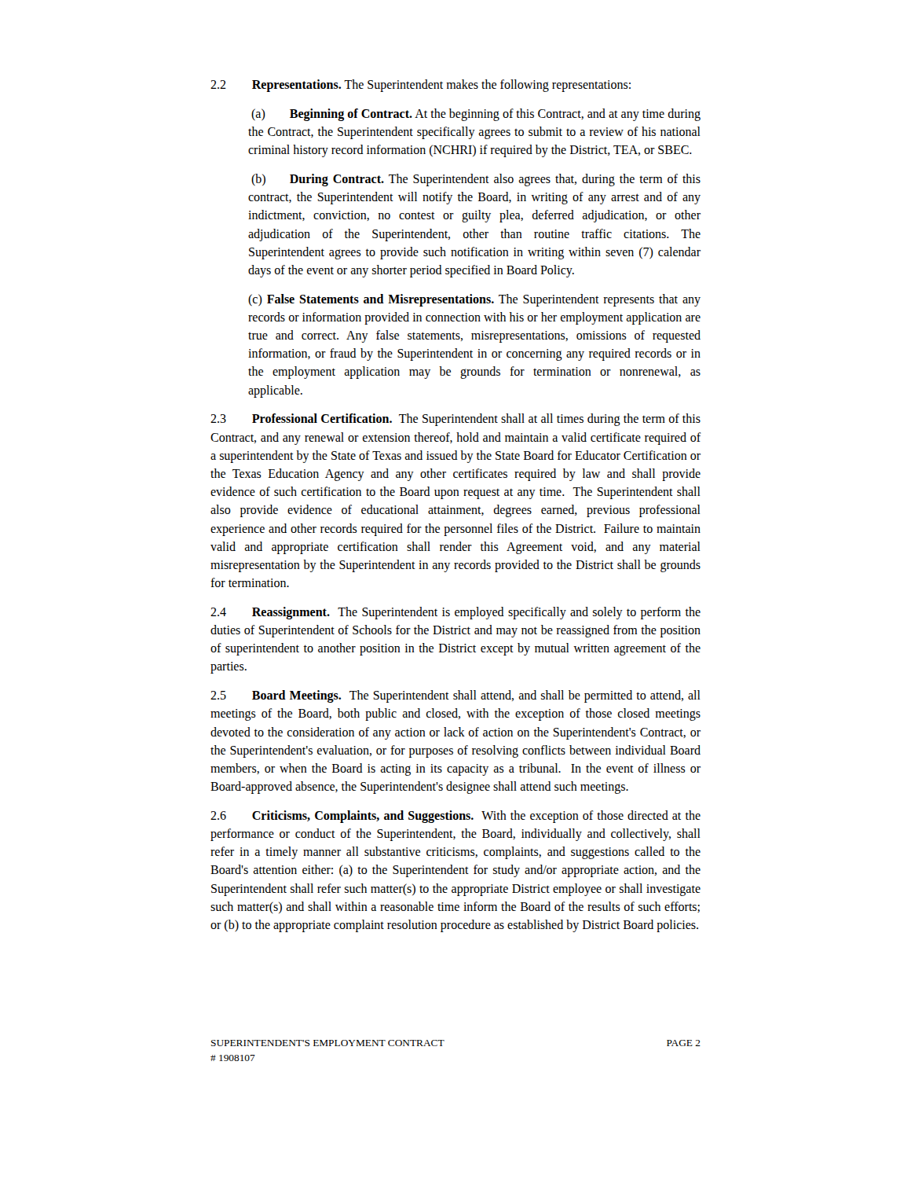2.2 Representations. The Superintendent makes the following representations:
(a) Beginning of Contract. At the beginning of this Contract, and at any time during the Contract, the Superintendent specifically agrees to submit to a review of his national criminal history record information (NCHRI) if required by the District, TEA, or SBEC.
(b) During Contract. The Superintendent also agrees that, during the term of this contract, the Superintendent will notify the Board, in writing of any arrest and of any indictment, conviction, no contest or guilty plea, deferred adjudication, or other adjudication of the Superintendent, other than routine traffic citations. The Superintendent agrees to provide such notification in writing within seven (7) calendar days of the event or any shorter period specified in Board Policy.
(c) False Statements and Misrepresentations. The Superintendent represents that any records or information provided in connection with his or her employment application are true and correct. Any false statements, misrepresentations, omissions of requested information, or fraud by the Superintendent in or concerning any required records or in the employment application may be grounds for termination or nonrenewal, as applicable.
2.3 Professional Certification. The Superintendent shall at all times during the term of this Contract, and any renewal or extension thereof, hold and maintain a valid certificate required of a superintendent by the State of Texas and issued by the State Board for Educator Certification or the Texas Education Agency and any other certificates required by law and shall provide evidence of such certification to the Board upon request at any time. The Superintendent shall also provide evidence of educational attainment, degrees earned, previous professional experience and other records required for the personnel files of the District. Failure to maintain valid and appropriate certification shall render this Agreement void, and any material misrepresentation by the Superintendent in any records provided to the District shall be grounds for termination.
2.4 Reassignment. The Superintendent is employed specifically and solely to perform the duties of Superintendent of Schools for the District and may not be reassigned from the position of superintendent to another position in the District except by mutual written agreement of the parties.
2.5 Board Meetings. The Superintendent shall attend, and shall be permitted to attend, all meetings of the Board, both public and closed, with the exception of those closed meetings devoted to the consideration of any action or lack of action on the Superintendent's Contract, or the Superintendent's evaluation, or for purposes of resolving conflicts between individual Board members, or when the Board is acting in its capacity as a tribunal. In the event of illness or Board-approved absence, the Superintendent's designee shall attend such meetings.
2.6 Criticisms, Complaints, and Suggestions. With the exception of those directed at the performance or conduct of the Superintendent, the Board, individually and collectively, shall refer in a timely manner all substantive criticisms, complaints, and suggestions called to the Board's attention either: (a) to the Superintendent for study and/or appropriate action, and the Superintendent shall refer such matter(s) to the appropriate District employee or shall investigate such matter(s) and shall within a reasonable time inform the Board of the results of such efforts; or (b) to the appropriate complaint resolution procedure as established by District Board policies.
SUPERINTENDENT'S EMPLOYMENT CONTRACT
# 1908107
PAGE 2